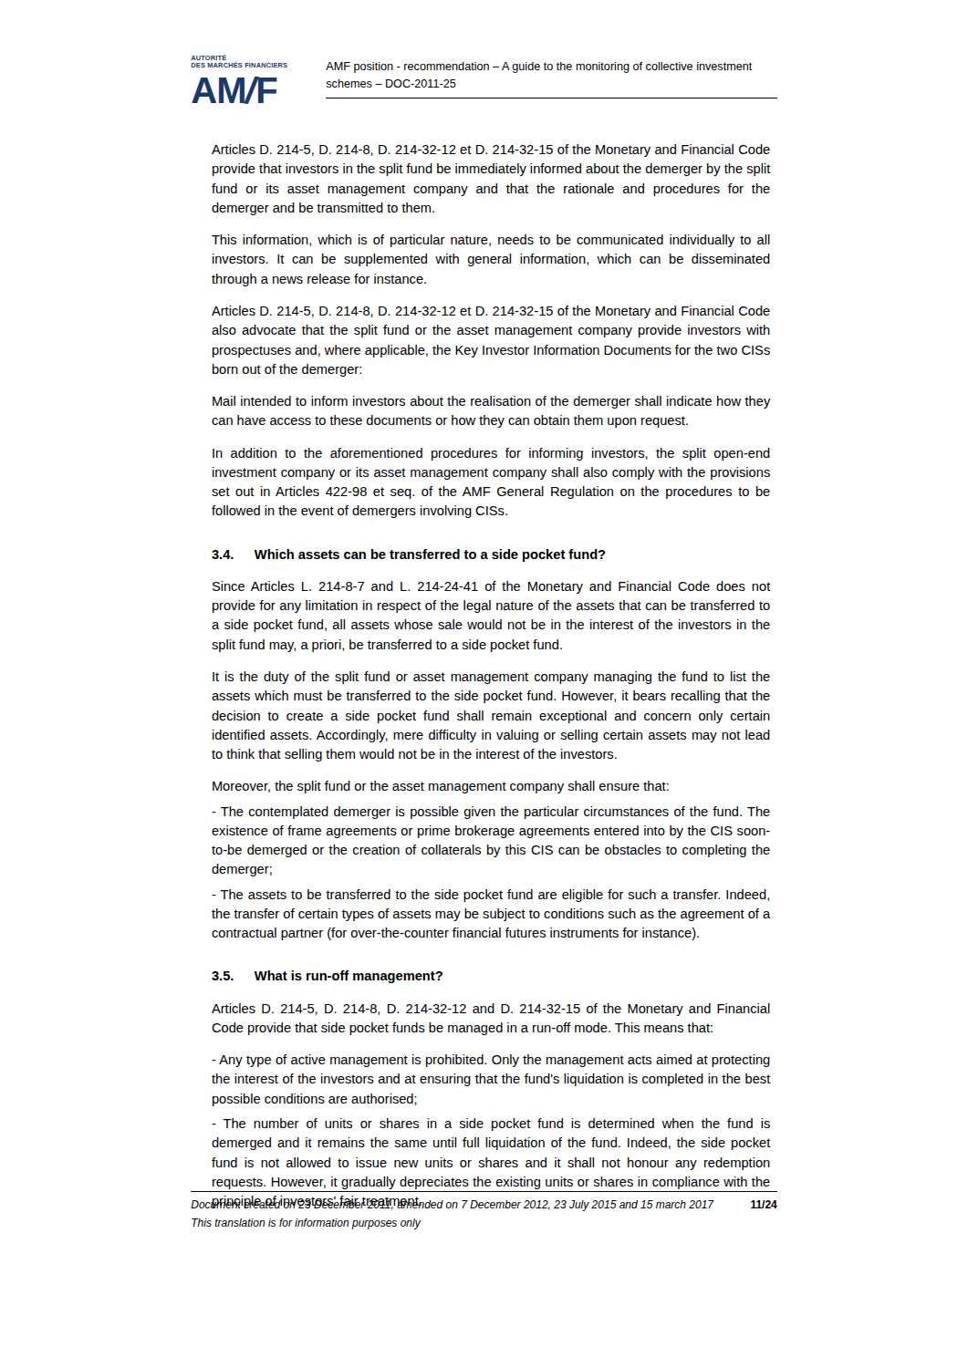AUTORITÉ
DES MARCHÉS FINANCIERS
AM/F
AMF position - recommendation – A guide to the monitoring of collective investment schemes – DOC-2011-25
Articles D. 214-5, D. 214-8, D. 214-32-12 et D. 214-32-15 of the Monetary and Financial Code provide that investors in the split fund be immediately informed about the demerger by the split fund or its asset management company and that the rationale and procedures for the demerger and be transmitted to them.
This information, which is of particular nature, needs to be communicated individually to all investors. It can be supplemented with general information, which can be disseminated through a news release for instance.
Articles D. 214-5, D. 214-8, D. 214-32-12 et D. 214-32-15 of the Monetary and Financial Code also advocate that the split fund or the asset management company provide investors with prospectuses and, where applicable, the Key Investor Information Documents for the two CISs born out of the demerger:
Mail intended to inform investors about the realisation of the demerger shall indicate how they can have access to these documents or how they can obtain them upon request.
In addition to the aforementioned procedures for informing investors, the split open-end investment company or its asset management company shall also comply with the provisions set out in Articles 422-98 et seq. of the AMF General Regulation on the procedures to be followed in the event of demergers involving CISs.
3.4. Which assets can be transferred to a side pocket fund?
Since Articles L. 214-8-7 and L. 214-24-41 of the Monetary and Financial Code does not provide for any limitation in respect of the legal nature of the assets that can be transferred to a side pocket fund, all assets whose sale would not be in the interest of the investors in the split fund may, a priori, be transferred to a side pocket fund.
It is the duty of the split fund or asset management company managing the fund to list the assets which must be transferred to the side pocket fund. However, it bears recalling that the decision to create a side pocket fund shall remain exceptional and concern only certain identified assets. Accordingly, mere difficulty in valuing or selling certain assets may not lead to think that selling them would not be in the interest of the investors.
Moreover, the split fund or the asset management company shall ensure that:
- The contemplated demerger is possible given the particular circumstances of the fund. The existence of frame agreements or prime brokerage agreements entered into by the CIS soon-to-be demerged or the creation of collaterals by this CIS can be obstacles to completing the demerger;
- The assets to be transferred to the side pocket fund are eligible for such a transfer. Indeed, the transfer of certain types of assets may be subject to conditions such as the agreement of a contractual partner (for over-the-counter financial futures instruments for instance).
3.5. What is run-off management?
Articles D. 214-5, D. 214-8, D. 214-32-12 and D. 214-32-15 of the Monetary and Financial Code provide that side pocket funds be managed in a run-off mode. This means that:
- Any type of active management is prohibited. Only the management acts aimed at protecting the interest of the investors and at ensuring that the fund's liquidation is completed in the best possible conditions are authorised;
- The number of units or shares in a side pocket fund is determined when the fund is demerged and it remains the same until full liquidation of the fund. Indeed, the side pocket fund is not allowed to issue new units or shares and it shall not honour any redemption requests. However, it gradually depreciates the existing units or shares in compliance with the principle of investors' fair treatment.
Document created on 23 December 2011, amended on 7 December 2012, 23 July 2015 and 15 march 2017 This translation is for information purposes only
11/24